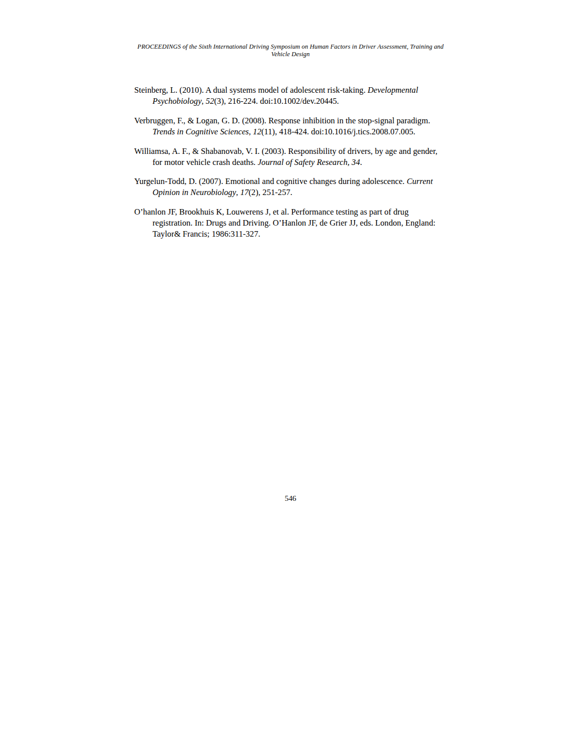PROCEEDINGS of the Sixth International Driving Symposium on Human Factors in Driver Assessment, Training and Vehicle Design
Steinberg, L. (2010). A dual systems model of adolescent risk-taking. Developmental Psychobiology, 52(3), 216-224. doi:10.1002/dev.20445.
Verbruggen, F., & Logan, G. D. (2008). Response inhibition in the stop-signal paradigm. Trends in Cognitive Sciences, 12(11), 418-424. doi:10.1016/j.tics.2008.07.005.
Williamsa, A. F., & Shabanovab, V. I. (2003). Responsibility of drivers, by age and gender, for motor vehicle crash deaths. Journal of Safety Research, 34.
Yurgelun-Todd, D. (2007). Emotional and cognitive changes during adolescence. Current Opinion in Neurobiology, 17(2), 251-257.
O’hanlon JF, Brookhuis K, Louwerens J, et al. Performance testing as part of drug registration. In: Drugs and Driving. O’Hanlon JF, de Grier JJ, eds. London, England: Taylor& Francis; 1986:311-327.
546